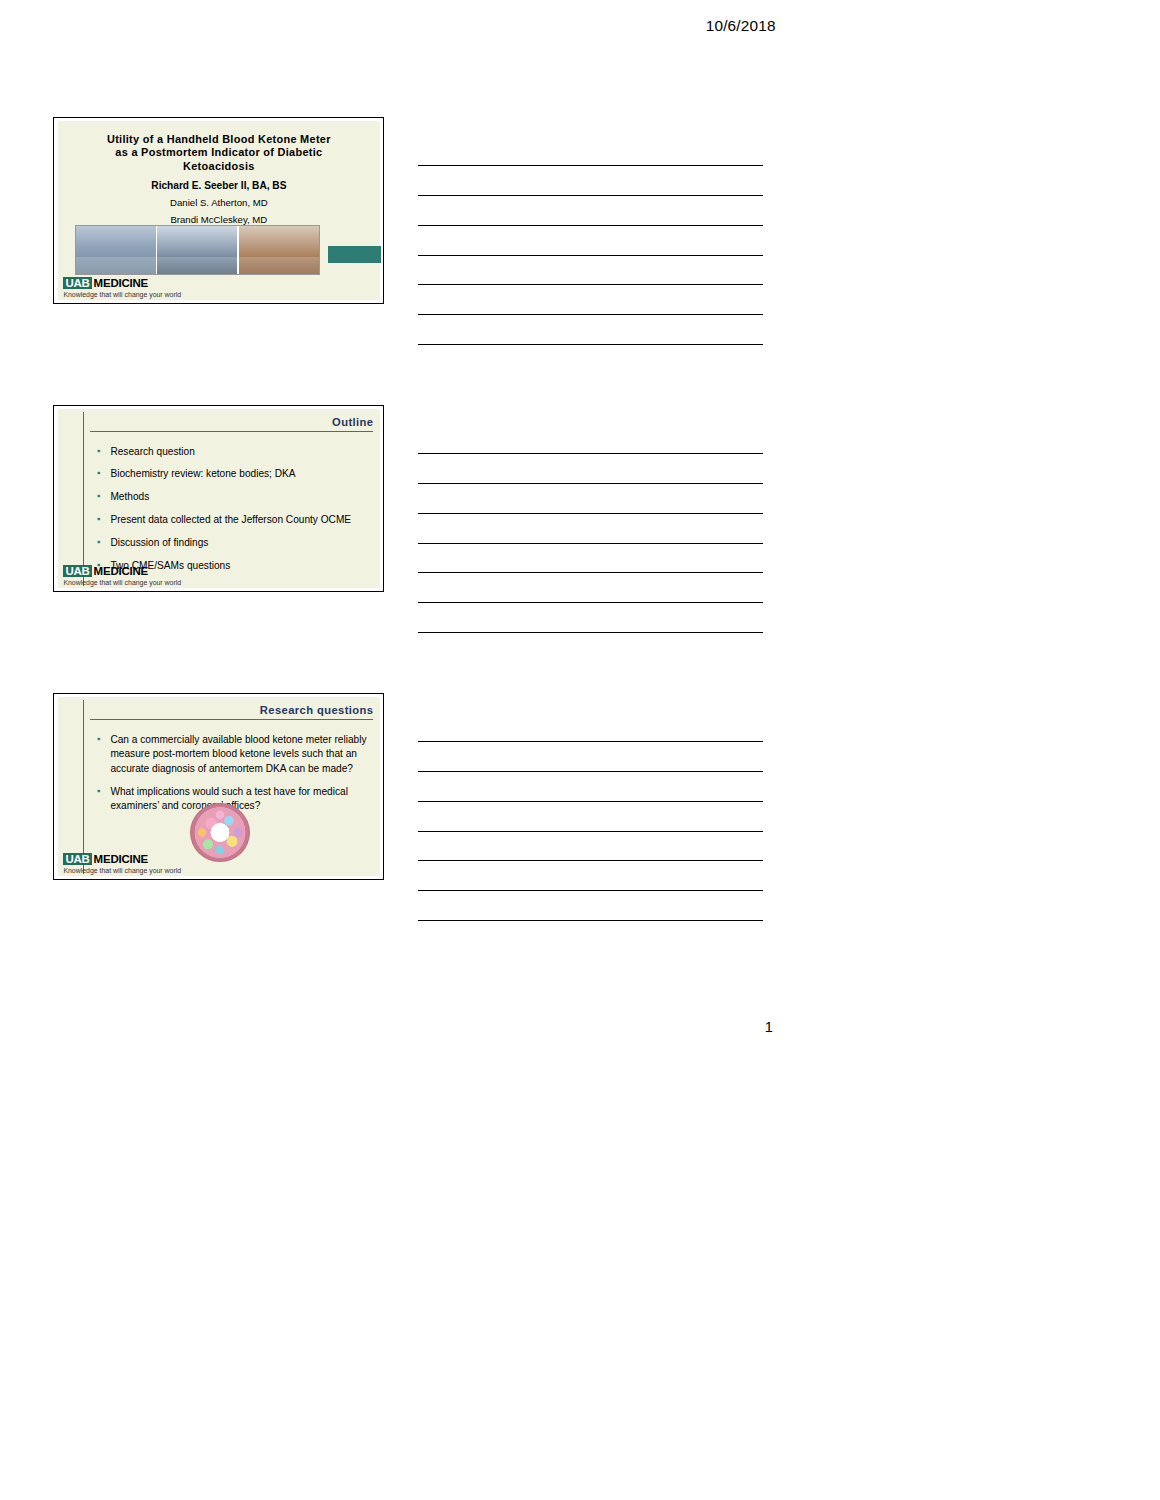10/6/2018
Utility of a Handheld Blood Ketone Meter
as a Postmortem Indicator of Diabetic
Ketoacidosis
Richard E. Seeber II, BA, BS
Daniel S. Atherton, MD
Brandi McCleskey, MD
UABMEDICINE
Knowledge that will change your world
Outline
Research question
Biochemistry review: ketone bodies; DKA
Methods
Present data collected at the Jefferson County OCME
Discussion of findings
Two CME/SAMs questions
UABMEDICINE
Knowledge that will change your world
Research questions
Can a commercially available blood ketone meter reliably measure post-mortem blood ketone levels such that an accurate diagnosis of antemortem DKA can be made?
What implications would such a test have for medical examiners’ and coroners’ offices?
UABMEDICINE
Knowledge that will change your world
1